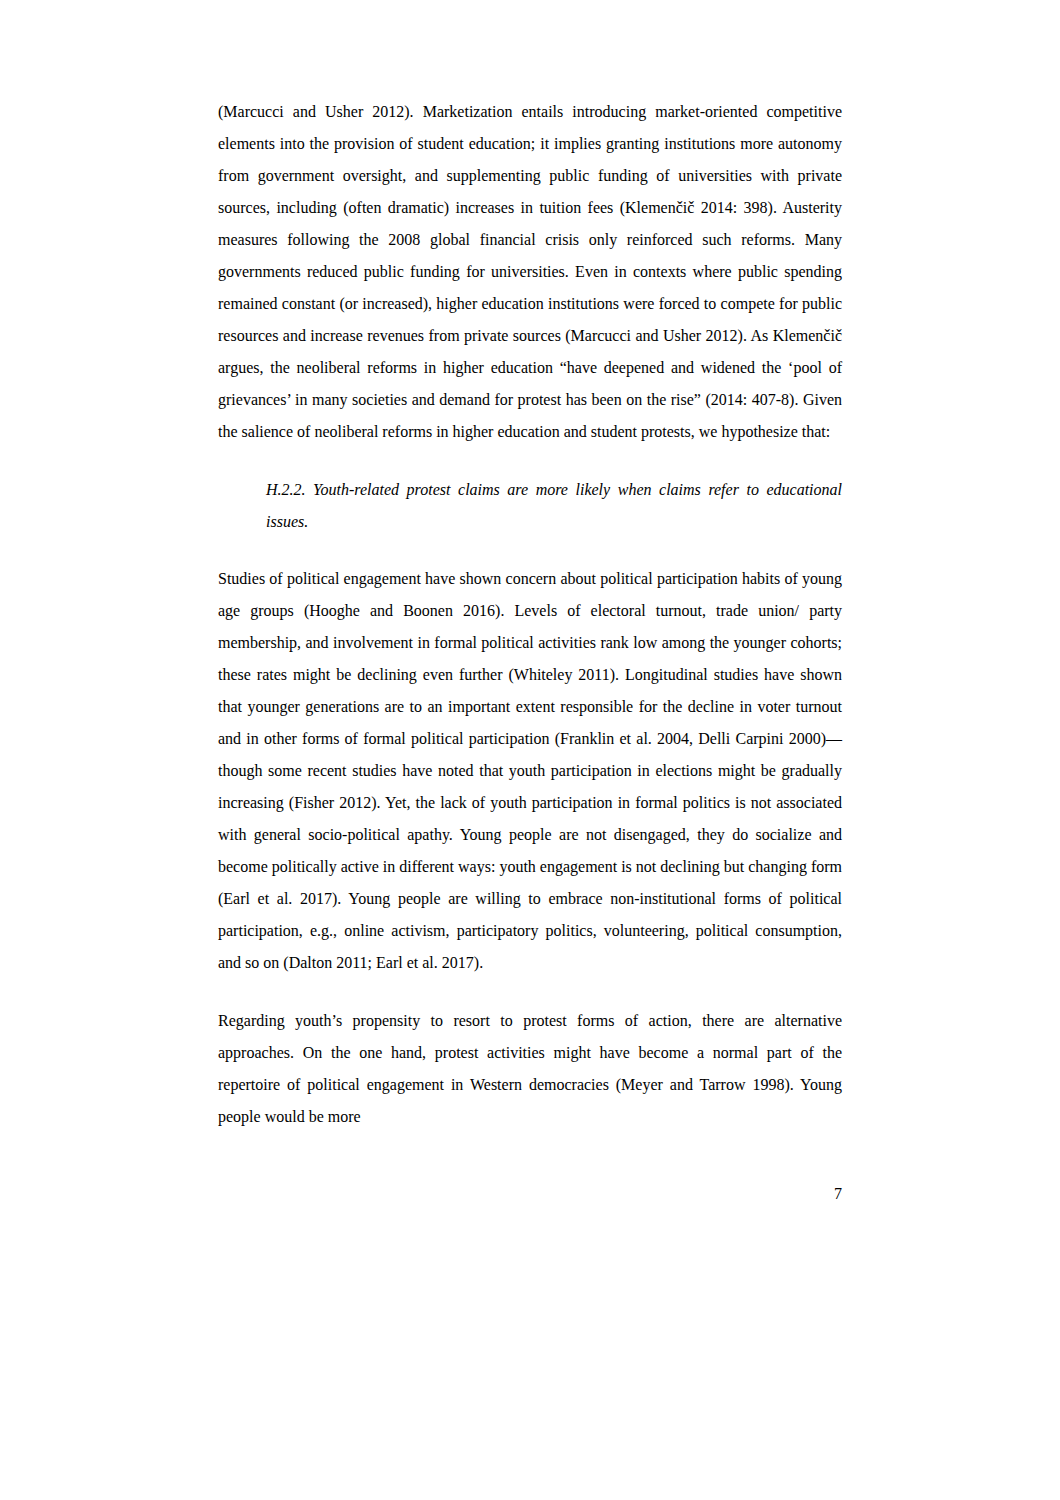(Marcucci and Usher 2012). Marketization entails introducing market-oriented competitive elements into the provision of student education; it implies granting institutions more autonomy from government oversight, and supplementing public funding of universities with private sources, including (often dramatic) increases in tuition fees (Klemenčič 2014: 398). Austerity measures following the 2008 global financial crisis only reinforced such reforms. Many governments reduced public funding for universities. Even in contexts where public spending remained constant (or increased), higher education institutions were forced to compete for public resources and increase revenues from private sources (Marcucci and Usher 2012). As Klemenčič argues, the neoliberal reforms in higher education “have deepened and widened the ‘pool of grievances’ in many societies and demand for protest has been on the rise” (2014: 407-8). Given the salience of neoliberal reforms in higher education and student protests, we hypothesize that:
H.2.2. Youth-related protest claims are more likely when claims refer to educational issues.
Studies of political engagement have shown concern about political participation habits of young age groups (Hooghe and Boonen 2016). Levels of electoral turnout, trade union/ party membership, and involvement in formal political activities rank low among the younger cohorts; these rates might be declining even further (Whiteley 2011). Longitudinal studies have shown that younger generations are to an important extent responsible for the decline in voter turnout and in other forms of formal political participation (Franklin et al. 2004, Delli Carpini 2000)— though some recent studies have noted that youth participation in elections might be gradually increasing (Fisher 2012). Yet, the lack of youth participation in formal politics is not associated with general socio-political apathy. Young people are not disengaged, they do socialize and become politically active in different ways: youth engagement is not declining but changing form (Earl et al. 2017). Young people are willing to embrace non-institutional forms of political participation, e.g., online activism, participatory politics, volunteering, political consumption, and so on (Dalton 2011; Earl et al. 2017).
Regarding youth’s propensity to resort to protest forms of action, there are alternative approaches. On the one hand, protest activities might have become a normal part of the repertoire of political engagement in Western democracies (Meyer and Tarrow 1998). Young people would be more
7